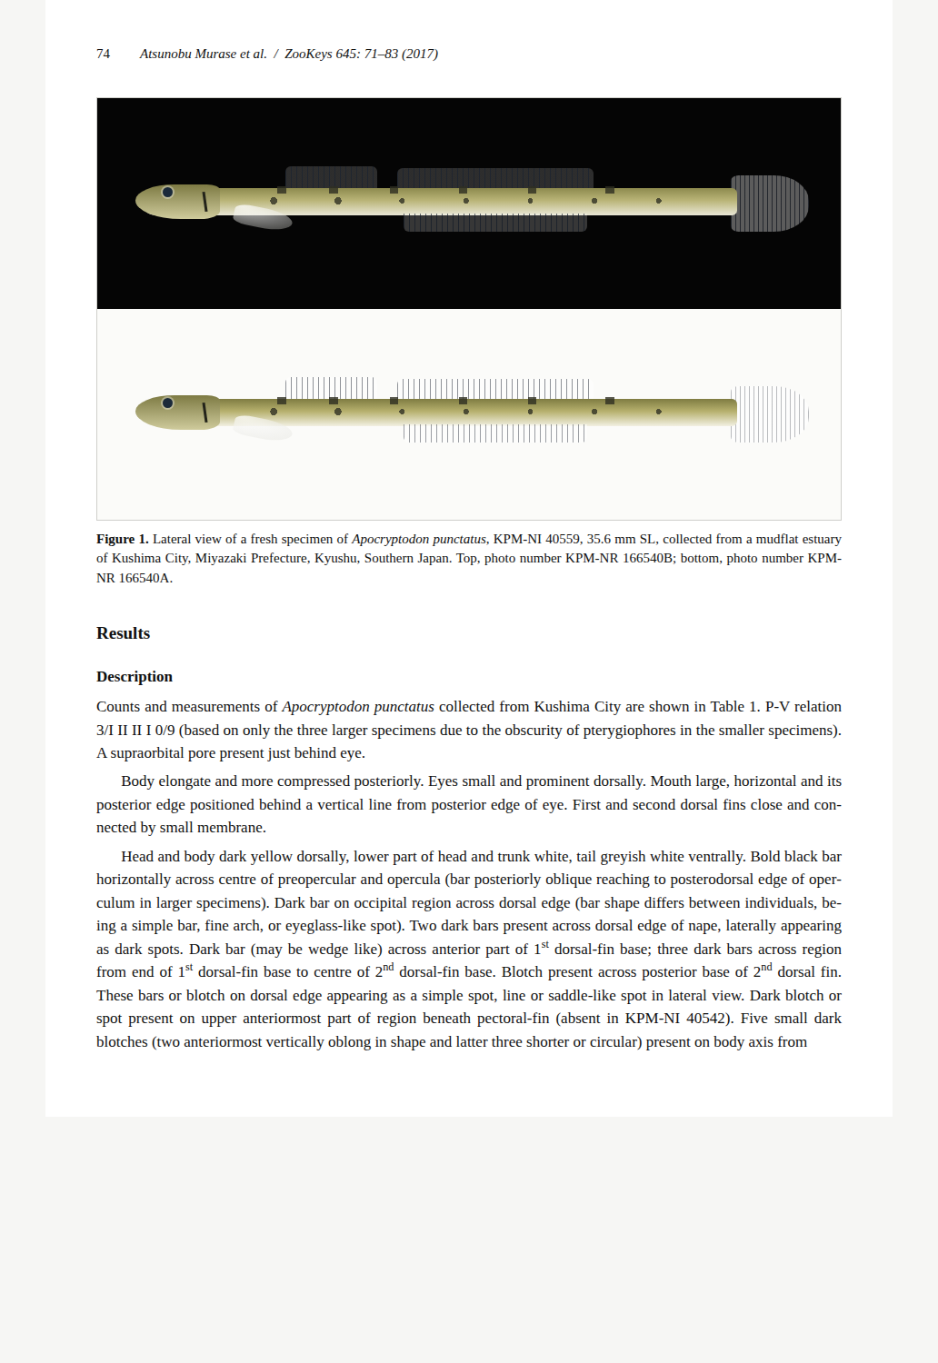74 Atsunobu Murase et al. / ZooKeys 645: 71–83 (2017)
Figure 1. Lateral view of a fresh specimen of Apocryptodon punctatus, KPM-NI 40559, 35.6 mm SL, collected from a mudflat estuary of Kushima City, Miyazaki Prefecture, Kyushu, Southern Japan. Top, photo number KPM-NR 166540B; bottom, photo number KPM-NR 166540A.
Results
Description
Counts and measurements of Apocryptodon punctatus collected from Kushima City are shown in Table 1. P-V relation 3/I II II I 0/9 (based on only the three larger specimens due to the obscurity of pterygiophores in the smaller specimens). A supraorbital pore present just behind eye.
Body elongate and more compressed posteriorly. Eyes small and prominent dorsally. Mouth large, horizontal and its posterior edge positioned behind a vertical line from posterior edge of eye. First and second dorsal fins close and connected by small membrane.
Head and body dark yellow dorsally, lower part of head and trunk white, tail greyish white ventrally. Bold black bar horizontally across centre of preopercular and opercula (bar posteriorly oblique reaching to posterodorsal edge of operculum in larger specimens). Dark bar on occipital region across dorsal edge (bar shape differs between individuals, being a simple bar, fine arch, or eyeglass-like spot). Two dark bars present across dorsal edge of nape, laterally appearing as dark spots. Dark bar (may be wedge like) across anterior part of 1st dorsal-fin base; three dark bars across region from end of 1st dorsal-fin base to centre of 2nd dorsal-fin base. Blotch present across posterior base of 2nd dorsal fin. These bars or blotch on dorsal edge appearing as a simple spot, line or saddle-like spot in lateral view. Dark blotch or spot present on upper anteriormost part of region beneath pectoral-fin (absent in KPM-NI 40542). Five small dark blotches (two anteriormost vertically oblong in shape and latter three shorter or circular) present on body axis from